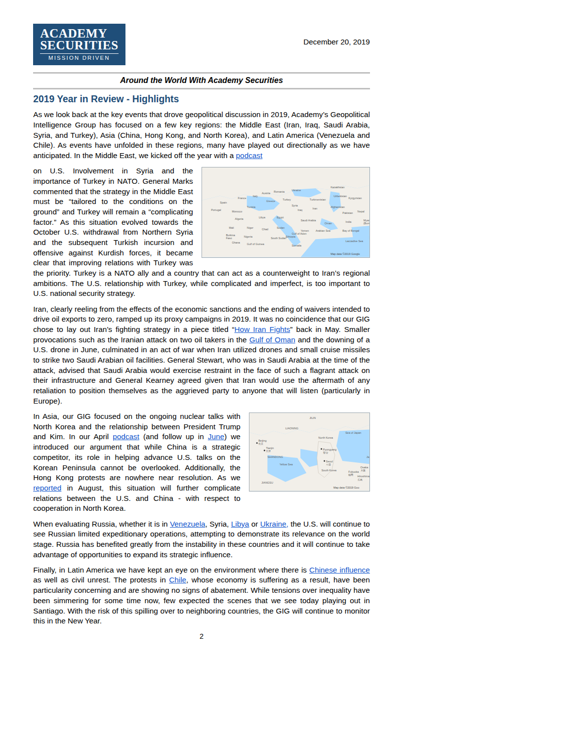ACADEMY SECURITIES MISSION DRIVEN
December 20, 2019
Around the World With Academy Securities
2019 Year in Review - Highlights
As we look back at the key events that drove geopolitical discussion in 2019, Academy’s Geopolitical Intelligence Group has focused on a few key regions: the Middle East (Iran, Iraq, Saudi Arabia, Syria, and Turkey), Asia (China, Hong Kong, and North Korea), and Latin America (Venezuela and Chile). As events have unfolded in these regions, many have played out directionally as we have anticipated. In the Middle East, we kicked off the year with a podcast
Spain Portugal France Italy Austria Romania Ukraine Kazakhstan Greece Turkey Turkmenistan Uzbekistan Kyrgyzstan Syria Iraq Iran Afghanistan Pakistan Nepal Morocco Tunisia Algeria Libya Egypt Saudi Arabia Oman India Myanmar (Burma) Mali Niger Chad Sudan Yemen Arabian Sea Bay of Bengal Burkina Faso Nigeria South Sudan Ethiopia Gulf of Aden Ghana Gulf of Guinea Somalia Laccadive Sea Map data ©2019 Google
on U.S. Involvement in Syria and the importance of Turkey in NATO. General Marks commented that the strategy in the Middle East must be “tailored to the conditions on the ground” and Turkey will remain a “complicating factor.” As this situation evolved towards the October U.S. withdrawal from Northern Syria and the subsequent Turkish incursion and offensive against Kurdish forces, it became clear that improving relations with Turkey was the priority. Turkey is a NATO ally and a country that can act as a counterweight to Iran’s regional ambitions. The U.S. relationship with Turkey, while complicated and imperfect, is too important to U.S. national security strategy.
Iran, clearly reeling from the effects of the economic sanctions and the ending of waivers intended to drive oil exports to zero, ramped up its proxy campaigns in 2019. It was no coincidence that our GIG chose to lay out Iran’s fighting strategy in a piece titled “How Iran Fights” back in May. Smaller provocations such as the Iranian attack on two oil takers in the Gulf of Oman and the downing of a U.S. drone in June, culminated in an act of war when Iran utilized drones and small cruise missiles to strike two Saudi Arabian oil facilities. General Stewart, who was in Saudi Arabia at the time of the attack, advised that Saudi Arabia would exercise restraint in the face of such a flagrant attack on their infrastructure and General Kearney agreed given that Iran would use the aftermath of any retaliation to position themselves as the aggrieved party to anyone that will listen (particularly in Europe).
JILIN LIAONING Beijing 北京 Tianjin 天津 North Korea Pyongyang 평양 Seoul 서울 South Korea Yellow Sea Sea of Japan SHANDONG JIANGSU Fukuoka 福岡 Osaka 大阪 Hiroshima 広島 Ja Map data ©2019 Goo
In Asia, our GIG focused on the ongoing nuclear talks with North Korea and the relationship between President Trump and Kim. In our April podcast (and follow up in June) we introduced our argument that while China is a strategic competitor, its role in helping advance U.S. talks on the Korean Peninsula cannot be overlooked. Additionally, the Hong Kong protests are nowhere near resolution. As we reported in August, this situation will further complicate relations between the U.S. and China - with respect to cooperation in North Korea.
When evaluating Russia, whether it is in Venezuela, Syria, Libya or Ukraine, the U.S. will continue to see Russian limited expeditionary operations, attempting to demonstrate its relevance on the world stage. Russia has benefited greatly from the instability in these countries and it will continue to take advantage of opportunities to expand its strategic influence.
Finally, in Latin America we have kept an eye on the environment where there is Chinese influence as well as civil unrest. The protests in Chile, whose economy is suffering as a result, have been particularity concerning and are showing no signs of abatement. While tensions over inequality have been simmering for some time now, few expected the scenes that we see today playing out in Santiago. With the risk of this spilling over to neighboring countries, the GIG will continue to monitor this in the New Year.
2